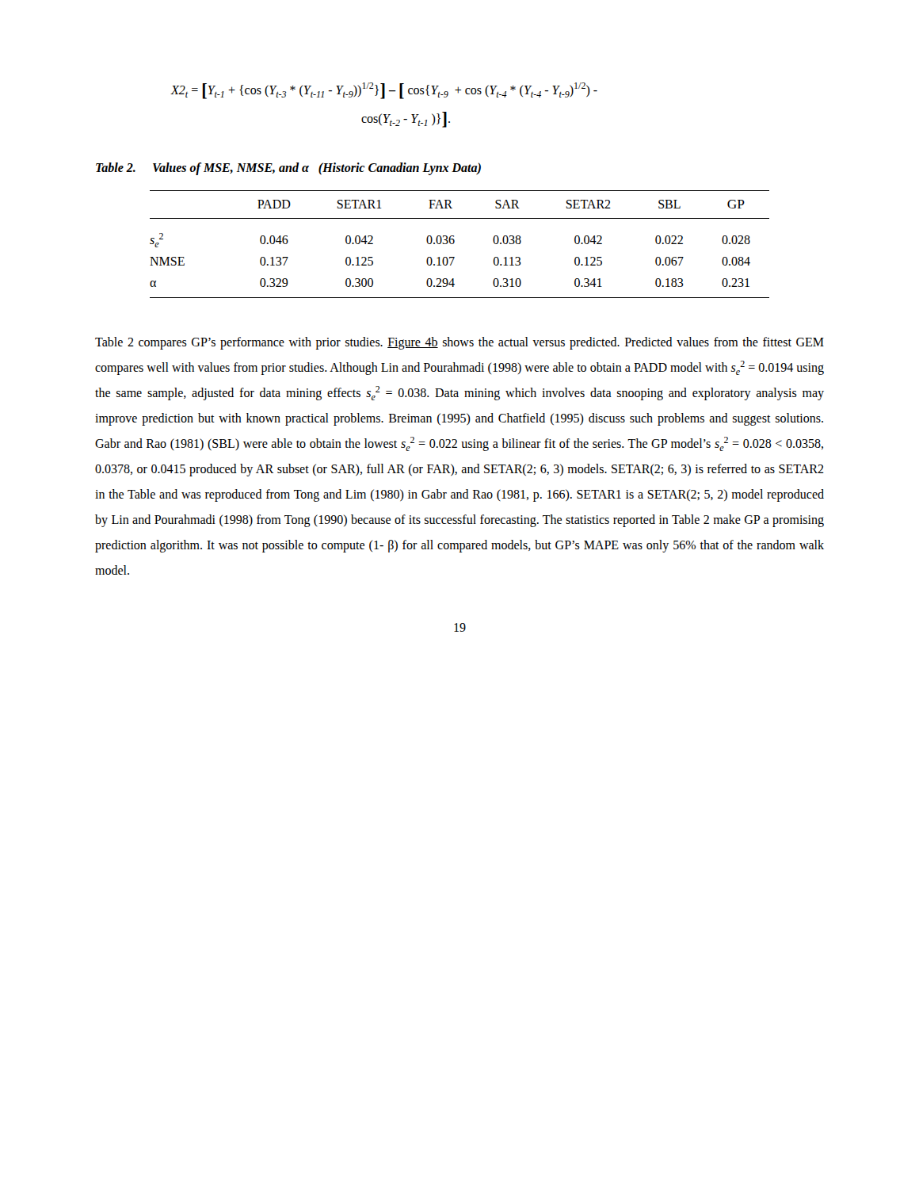X2t = [Yt-1 + {cos (Yt-3 * (Yt-11 - Yt-9))1/2}] – [ cos{Yt-9 + cos (Yt-4 * (Yt-4 - Yt-9)1/2) -
cos(Yt-2 - Yt-1 )}].
Table 2. Values of MSE, NMSE, and α (Historic Canadian Lynx Data)
| | PADD | SETAR1 | FAR | SAR | SETAR2 | SBL | GP |
| --- | --- | --- | --- | --- | --- | --- | --- |
| s e 2 | 0.046 | 0.042 | 0.036 | 0.038 | 0.042 | 0.022 | 0.028 |
| NMSE | 0.137 | 0.125 | 0.107 | 0.113 | 0.125 | 0.067 | 0.084 |
| α | 0.329 | 0.300 | 0.294 | 0.310 | 0.341 | 0.183 | 0.231 |
Table 2 compares GP’s performance with prior studies. Figure 4b shows the actual versus predicted. Predicted values from the fittest GEM compares well with values from prior studies. Although Lin and Pourahmadi (1998) were able to obtain a PADD model with se2 = 0.0194 using the same sample, adjusted for data mining effects se2 = 0.038. Data mining which involves data snooping and exploratory analysis may improve prediction but with known practical problems. Breiman (1995) and Chatfield (1995) discuss such problems and suggest solutions. Gabr and Rao (1981) (SBL) were able to obtain the lowest se2 = 0.022 using a bilinear fit of the series. The GP model’s se2 = 0.028 < 0.0358, 0.0378, or 0.0415 produced by AR subset (or SAR), full AR (or FAR), and SETAR(2; 6, 3) models. SETAR(2; 6, 3) is referred to as SETAR2 in the Table and was reproduced from Tong and Lim (1980) in Gabr and Rao (1981, p. 166). SETAR1 is a SETAR(2; 5, 2) model reproduced by Lin and Pourahmadi (1998) from Tong (1990) because of its successful forecasting. The statistics reported in Table 2 make GP a promising prediction algorithm. It was not possible to compute (1- β) for all compared models, but GP’s MAPE was only 56% that of the random walk model.
19